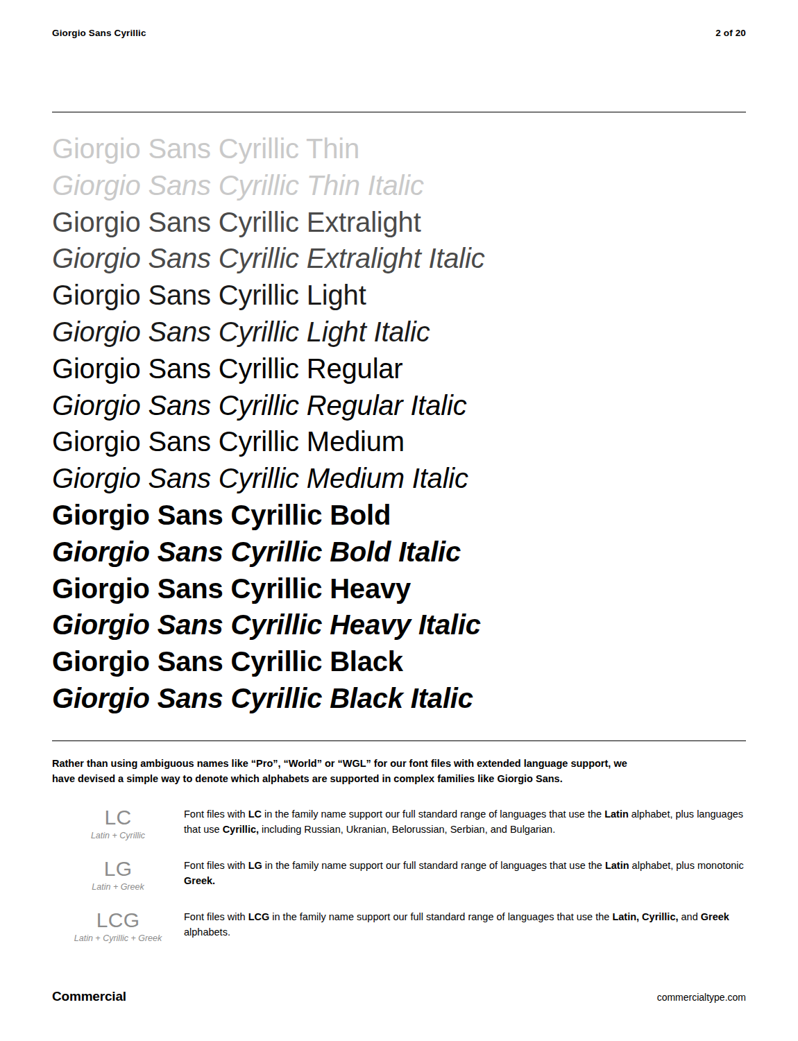Giorgio Sans Cyrillic
2 of 20
Giorgio Sans Cyrillic Thin
Giorgio Sans Cyrillic Thin Italic
Giorgio Sans Cyrillic Extralight
Giorgio Sans Cyrillic Extralight Italic
Giorgio Sans Cyrillic Light
Giorgio Sans Cyrillic Light Italic
Giorgio Sans Cyrillic Regular
Giorgio Sans Cyrillic Regular Italic
Giorgio Sans Cyrillic Medium
Giorgio Sans Cyrillic Medium Italic
Giorgio Sans Cyrillic Bold
Giorgio Sans Cyrillic Bold Italic
Giorgio Sans Cyrillic Heavy
Giorgio Sans Cyrillic Heavy Italic
Giorgio Sans Cyrillic Black
Giorgio Sans Cyrillic Black Italic
Rather than using ambiguous names like “Pro”, “World” or “WGL” for our font files with extended language support, we have devised a simple way to denote which alphabets are supported in complex families like Giorgio Sans.
| LC Latin + Cyrillic | Font files with LC in the family name support our full standard range of languages that use the Latin alphabet, plus languages that use Cyrillic, including Russian, Ukranian, Belorussian, Serbian, and Bulgarian. |
| LG Latin + Greek | Font files with LG in the family name support our full standard range of languages that use the Latin alphabet, plus monotonic Greek. |
| LCG Latin + Cyrillic + Greek | Font files with LCG in the family name support our full standard range of languages that use the Latin, Cyrillic, and Greek alphabets. |
Commercial
commercialtype.com